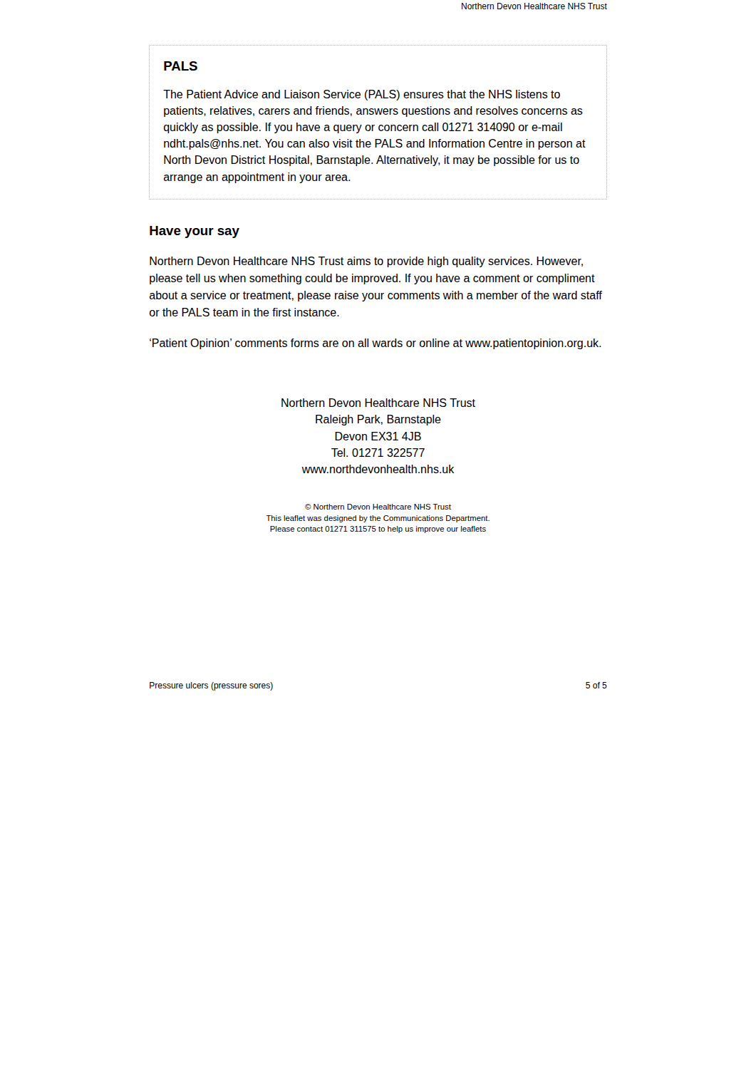Northern Devon Healthcare NHS Trust
PALS
The Patient Advice and Liaison Service (PALS) ensures that the NHS listens to patients, relatives, carers and friends, answers questions and resolves concerns as quickly as possible. If you have a query or concern call 01271 314090 or e-mail ndht.pals@nhs.net. You can also visit the PALS and Information Centre in person at North Devon District Hospital, Barnstaple. Alternatively, it may be possible for us to arrange an appointment in your area.
Have your say
Northern Devon Healthcare NHS Trust aims to provide high quality services. However, please tell us when something could be improved. If you have a comment or compliment about a service or treatment, please raise your comments with a member of the ward staff or the PALS team in the first instance.
‘Patient Opinion’ comments forms are on all wards or online at www.patientopinion.org.uk.
Northern Devon Healthcare NHS Trust
Raleigh Park, Barnstaple
Devon EX31 4JB
Tel. 01271 322577
www.northdevonhealth.nhs.uk
© Northern Devon Healthcare NHS Trust
This leaflet was designed by the Communications Department.
Please contact 01271 311575 to help us improve our leaflets
Pressure ulcers (pressure sores) 5 of 5